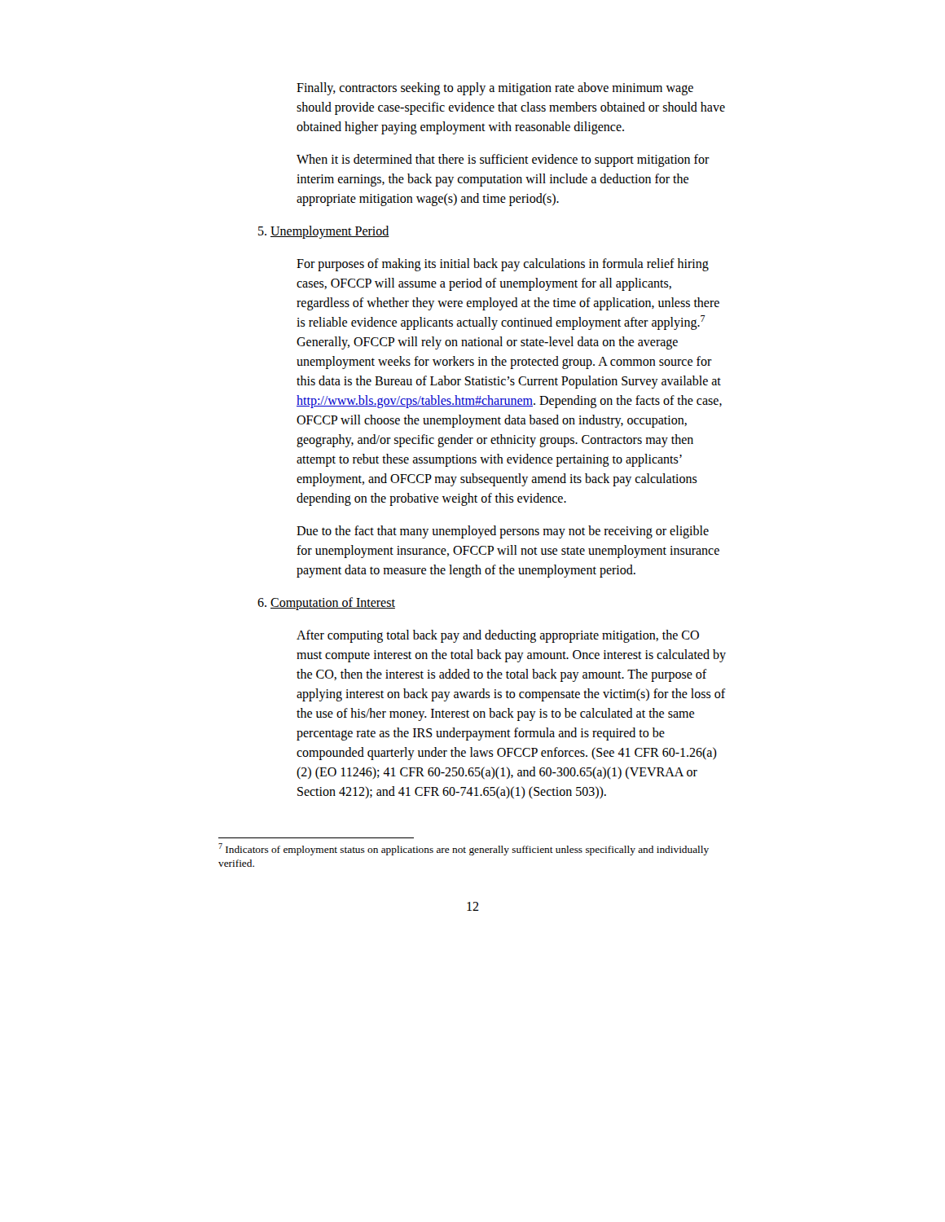Finally, contractors seeking to apply a mitigation rate above minimum wage should provide case-specific evidence that class members obtained or should have obtained higher paying employment with reasonable diligence.
When it is determined that there is sufficient evidence to support mitigation for interim earnings, the back pay computation will include a deduction for the appropriate mitigation wage(s) and time period(s).
5. Unemployment Period
For purposes of making its initial back pay calculations in formula relief hiring cases, OFCCP will assume a period of unemployment for all applicants, regardless of whether they were employed at the time of application, unless there is reliable evidence applicants actually continued employment after applying.7 Generally, OFCCP will rely on national or state-level data on the average unemployment weeks for workers in the protected group. A common source for this data is the Bureau of Labor Statistic’s Current Population Survey available at http://www.bls.gov/cps/tables.htm#charunem. Depending on the facts of the case, OFCCP will choose the unemployment data based on industry, occupation, geography, and/or specific gender or ethnicity groups. Contractors may then attempt to rebut these assumptions with evidence pertaining to applicants’ employment, and OFCCP may subsequently amend its back pay calculations depending on the probative weight of this evidence.
Due to the fact that many unemployed persons may not be receiving or eligible for unemployment insurance, OFCCP will not use state unemployment insurance payment data to measure the length of the unemployment period.
6. Computation of Interest
After computing total back pay and deducting appropriate mitigation, the CO must compute interest on the total back pay amount. Once interest is calculated by the CO, then the interest is added to the total back pay amount. The purpose of applying interest on back pay awards is to compensate the victim(s) for the loss of the use of his/her money. Interest on back pay is to be calculated at the same percentage rate as the IRS underpayment formula and is required to be compounded quarterly under the laws OFCCP enforces. (See 41 CFR 60-1.26(a)(2) (EO 11246); 41 CFR 60-250.65(a)(1), and 60-300.65(a)(1) (VEVRAA or Section 4212); and 41 CFR 60-741.65(a)(1) (Section 503)).
7 Indicators of employment status on applications are not generally sufficient unless specifically and individually verified.
12